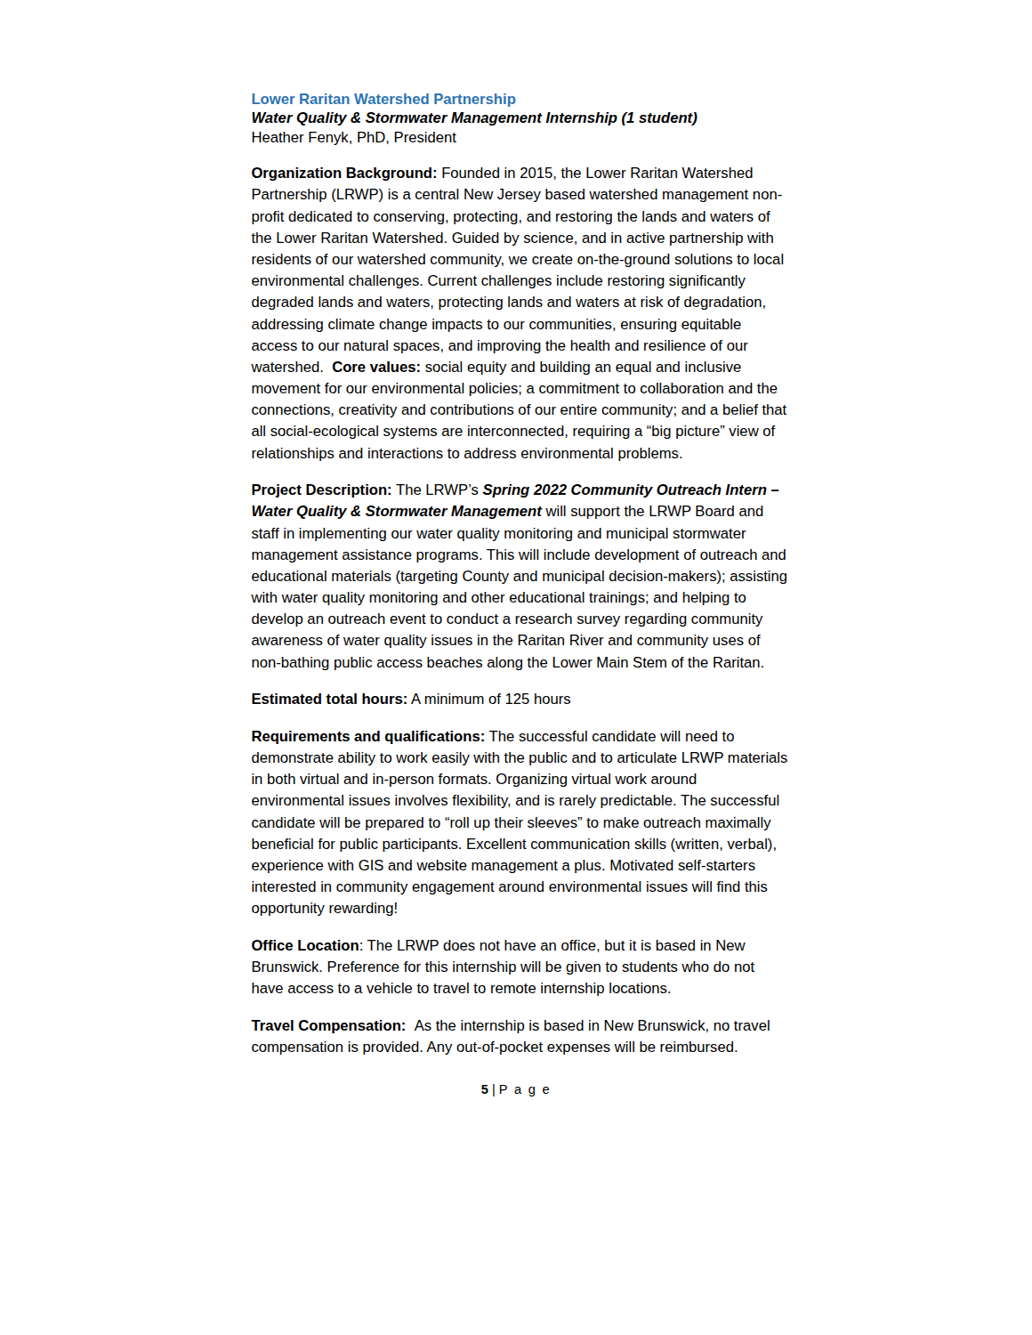Lower Raritan Watershed Partnership
Water Quality & Stormwater Management Internship (1 student)
Heather Fenyk, PhD, President
Organization Background: Founded in 2015, the Lower Raritan Watershed Partnership (LRWP) is a central New Jersey based watershed management non-profit dedicated to conserving, protecting, and restoring the lands and waters of the Lower Raritan Watershed. Guided by science, and in active partnership with residents of our watershed community, we create on-the-ground solutions to local environmental challenges. Current challenges include restoring significantly degraded lands and waters, protecting lands and waters at risk of degradation, addressing climate change impacts to our communities, ensuring equitable access to our natural spaces, and improving the health and resilience of our watershed. Core values: social equity and building an equal and inclusive movement for our environmental policies; a commitment to collaboration and the connections, creativity and contributions of our entire community; and a belief that all social-ecological systems are interconnected, requiring a “big picture” view of relationships and interactions to address environmental problems.
Project Description: The LRWP’s Spring 2022 Community Outreach Intern – Water Quality & Stormwater Management will support the LRWP Board and staff in implementing our water quality monitoring and municipal stormwater management assistance programs. This will include development of outreach and educational materials (targeting County and municipal decision-makers); assisting with water quality monitoring and other educational trainings; and helping to develop an outreach event to conduct a research survey regarding community awareness of water quality issues in the Raritan River and community uses of non-bathing public access beaches along the Lower Main Stem of the Raritan.
Estimated total hours: A minimum of 125 hours
Requirements and qualifications: The successful candidate will need to demonstrate ability to work easily with the public and to articulate LRWP materials in both virtual and in-person formats. Organizing virtual work around environmental issues involves flexibility, and is rarely predictable. The successful candidate will be prepared to “roll up their sleeves” to make outreach maximally beneficial for public participants. Excellent communication skills (written, verbal), experience with GIS and website management a plus. Motivated self-starters interested in community engagement around environmental issues will find this opportunity rewarding!
Office Location: The LRWP does not have an office, but it is based in New Brunswick. Preference for this internship will be given to students who do not have access to a vehicle to travel to remote internship locations.
Travel Compensation: As the internship is based in New Brunswick, no travel compensation is provided. Any out-of-pocket expenses will be reimbursed.
5 | P a g e